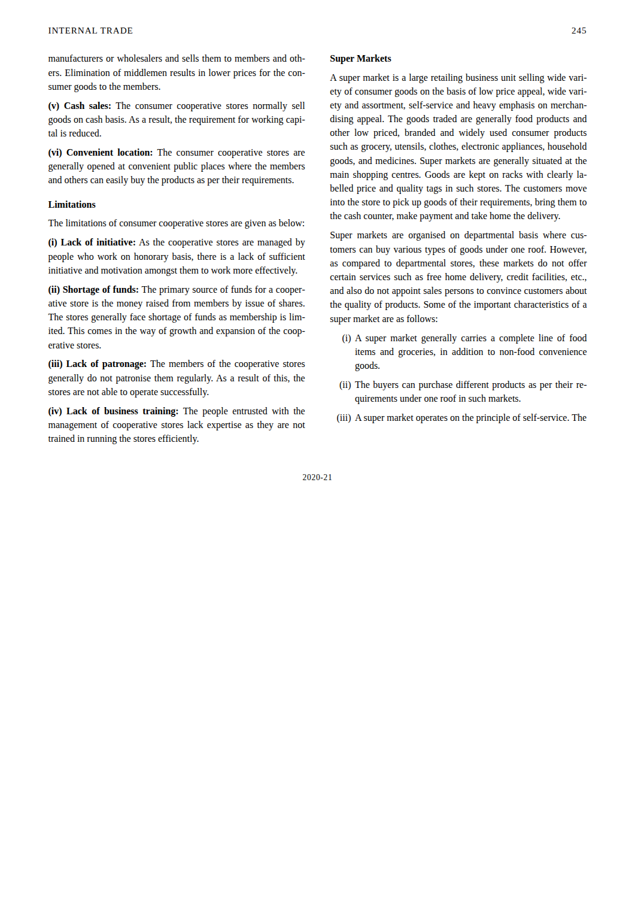Internal Trade 245
manufacturers or wholesalers and sells them to members and others. Elimination of middlemen results in lower prices for the consumer goods to the members.
(v) Cash sales: The consumer cooperative stores normally sell goods on cash basis. As a result, the requirement for working capital is reduced.
(vi) Convenient location: The consumer cooperative stores are generally opened at convenient public places where the members and others can easily buy the products as per their requirements.
Limitations
The limitations of consumer cooperative stores are given as below:
(i) Lack of initiative: As the cooperative stores are managed by people who work on honorary basis, there is a lack of sufficient initiative and motivation amongst them to work more effectively.
(ii) Shortage of funds: The primary source of funds for a cooperative store is the money raised from members by issue of shares. The stores generally face shortage of funds as membership is limited. This comes in the way of growth and expansion of the cooperative stores.
(iii) Lack of patronage: The members of the cooperative stores generally do not patronise them regularly. As a result of this, the stores are not able to operate successfully.
(iv) Lack of business training: The people entrusted with the management of cooperative stores lack expertise as they are not trained in running the stores efficiently.
Super Markets
A super market is a large retailing business unit selling wide variety of consumer goods on the basis of low price appeal, wide variety and assortment, self-service and heavy emphasis on merchandising appeal. The goods traded are generally food products and other low priced, branded and widely used consumer products such as grocery, utensils, clothes, electronic appliances, household goods, and medicines. Super markets are generally situated at the main shopping centres. Goods are kept on racks with clearly labelled price and quality tags in such stores. The customers move into the store to pick up goods of their requirements, bring them to the cash counter, make payment and take home the delivery.
Super markets are organised on departmental basis where customers can buy various types of goods under one roof. However, as compared to departmental stores, these markets do not offer certain services such as free home delivery, credit facilities, etc., and also do not appoint sales persons to convince customers about the quality of products. Some of the important characteristics of a super market are as follows:
A super market generally carries a complete line of food items and groceries, in addition to non-food convenience goods.
The buyers can purchase different products as per their requirements under one roof in such markets.
A super market operates on the principle of self-service. The
2020-21